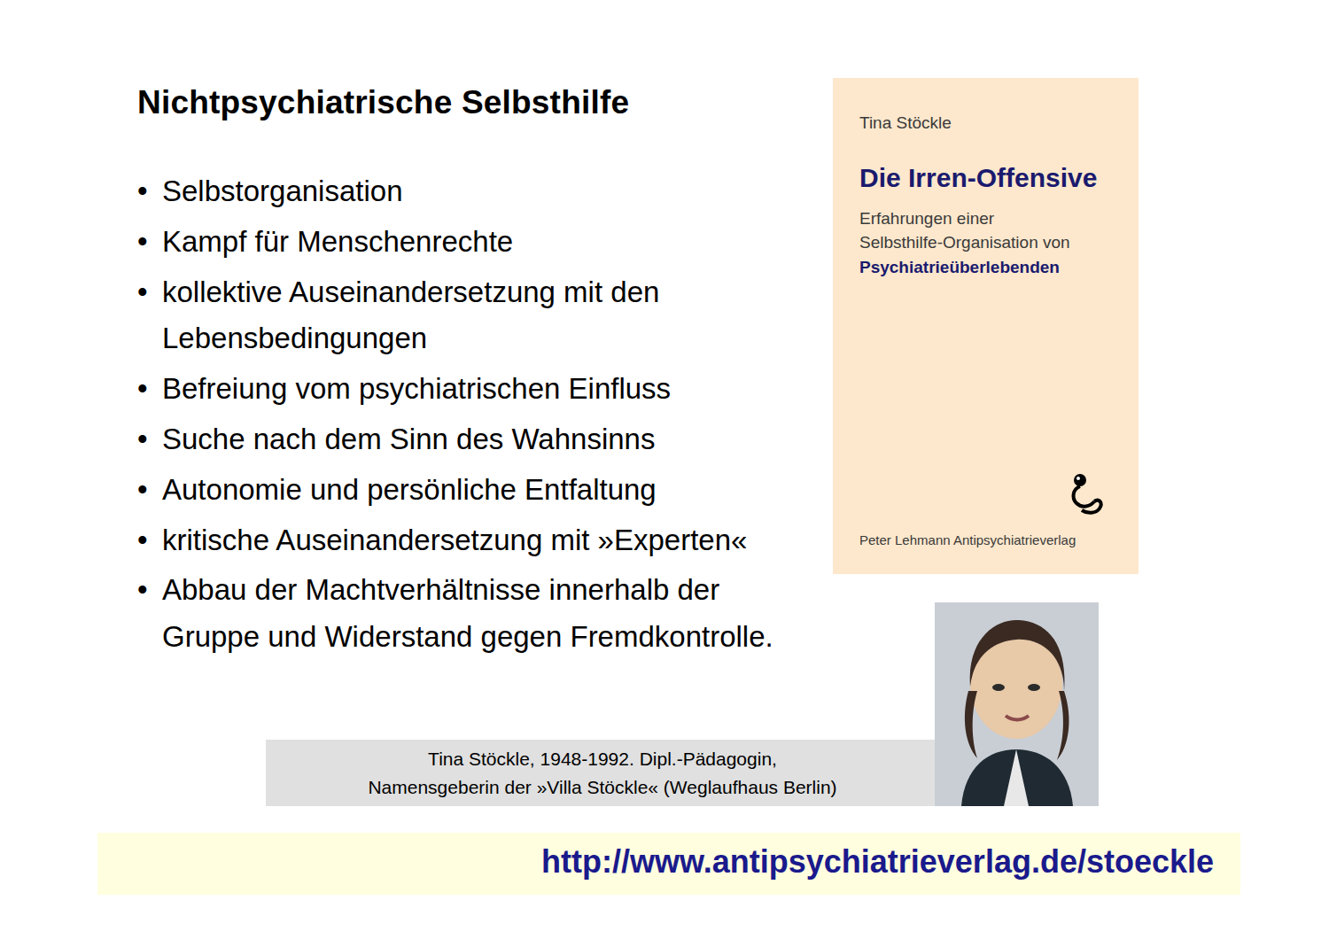Nichtpsychiatrische Selbsthilfe
Selbstorganisation
Kampf für Menschenrechte
kollektive Auseinandersetzung mit den Lebensbedingungen
Befreiung vom psychiatrischen Einfluss
Suche nach dem Sinn des Wahnsinns
Autonomie und persönliche Entfaltung
kritische Auseinandersetzung mit »Experten«
Abbau der Machtverhältnisse innerhalb der Gruppe und Widerstand gegen Fremdkontrolle.
Tina Stöckle, 1948-1992. Dipl.-Pädagogin,
Namensgeberin der »Villa Stöckle« (Weglaufhaus Berlin)
Tina Stöckle
Die Irren-Offensive
Erfahrungen einer
Selbsthilfe-Organisation von
Psychiatrieüberlebenden
Peter Lehmann Antipsychiatrieverlag
http://www.antipsychiatrieverlag.de/stoeckle